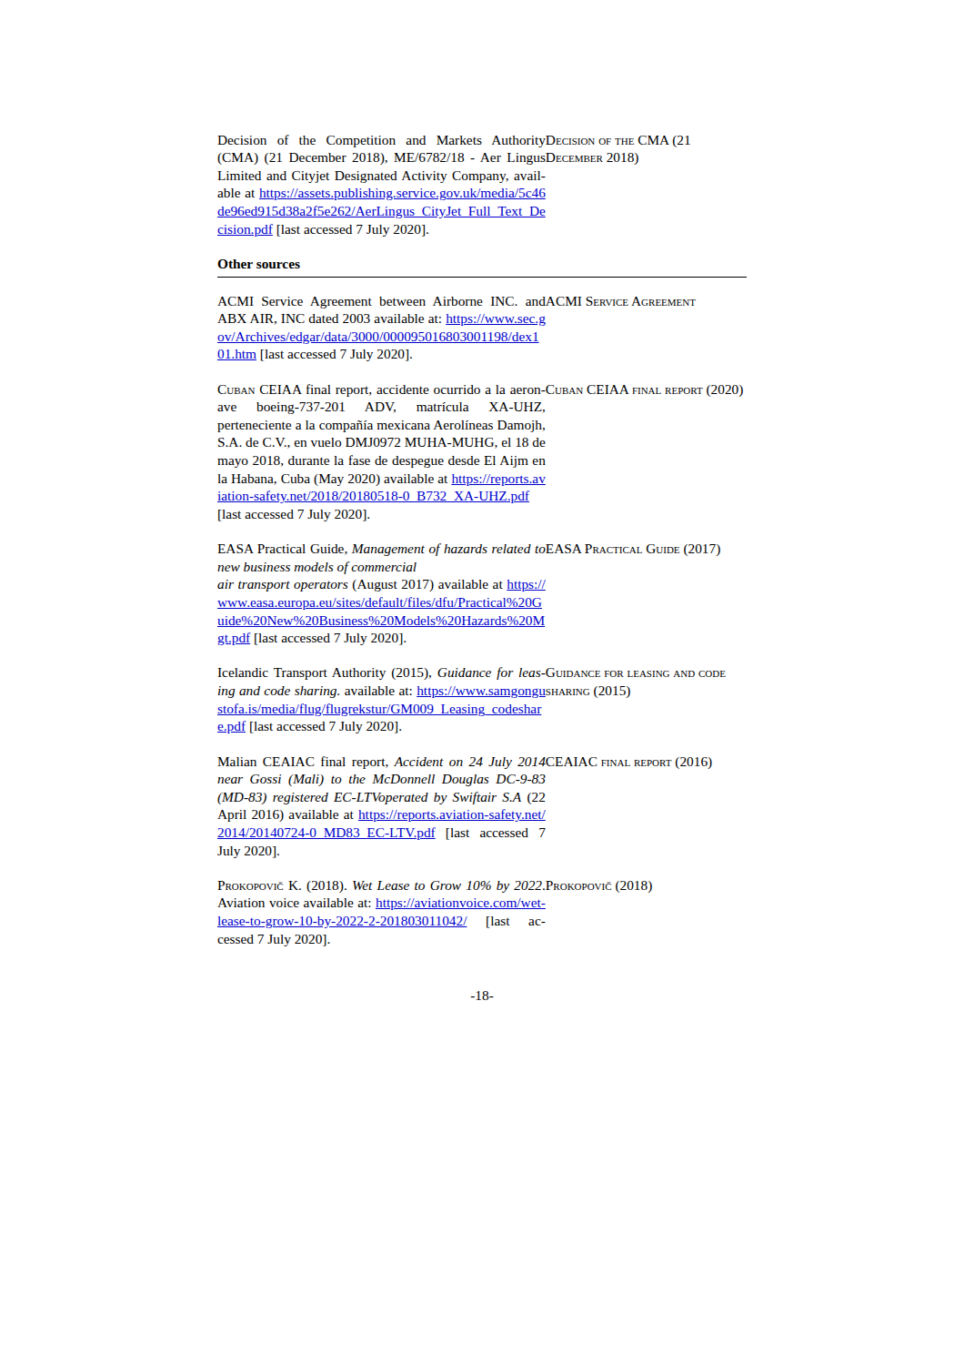| Decision of the Competition and Markets Authority (CMA) (21 December 2018), ME/6782/18 - Aer Lingus Limited and Cityjet Designated Activity Company, available at https://assets.publishing.service.gov.uk/media/5c46de96ed915d38a2f5e262/AerLingus_CityJet_Full_Text_Decision.pdf [last accessed 7 July 2020]. | Decision of the CMA (21 December 2018) |
Other sources
| ACMI Service Agreement between Airborne INC. and ABX AIR, INC dated 2003 available at: https://www.sec.gov/Archives/edgar/data/3000/000095016803001198/dex101.htm [last accessed 7 July 2020]. | ACMI Service Agreement |
| Cuban CEIAA final report, accidente ocurrido a la aeronave boeing-737-201 ADV, matrícula XA-UHZ, perteneciente a la compañía mexicana Aerolíneas Damojh, S.A. de C.V., en vuelo DMJ0972 MUHA-MUHG, el 18 de mayo 2018, durante la fase de despegue desde El Aijm en la Habana, Cuba (May 2020) available at https://reports.aviation-safety.net/2018/20180518-0_B732_XA-UHZ.pdf [last accessed 7 July 2020]. | Cuban CEIAA final report (2020) |
| EASA Practical Guide, Management of hazards related to new business models of commercial air transport operators (August 2017) available at https://www.easa.europa.eu/sites/default/files/dfu/Practical%20Guide%20New%20Business%20Models%20Hazards%20Mgt.pdf [last accessed 7 July 2020]. | EASA Practical Guide (2017) |
| Icelandic Transport Authority (2015), Guidance for leasing and code sharing. available at: https://www.samgongustofa.is/media/flug/flugrekstur/GM009_Leasing_codeshare.pdf [last accessed 7 July 2020]. | Guidance for leasing and code sharing (2015) |
| Malian CEAIAC final report, Accident on 24 July 2014 near Gossi (Mali) to the McDonnell Douglas DC-9-83 (MD-83) registered EC-LTVoperated by Swiftair S.A (22 April 2016) available at https://reports.aviation-safety.net/2014/20140724-0_MD83_EC-LTV.pdf [last accessed 7 July 2020]. | CEAIAC final report (2016) |
| Prokopovič K. (2018). Wet Lease to Grow 10% by 2022 . Aviation voice available at: https://aviationvoice.com/wet-lease-to-grow-10-by-2022-2-201803011042/ [last accessed 7 July 2020]. | Prokopovič (2018) |
-18-